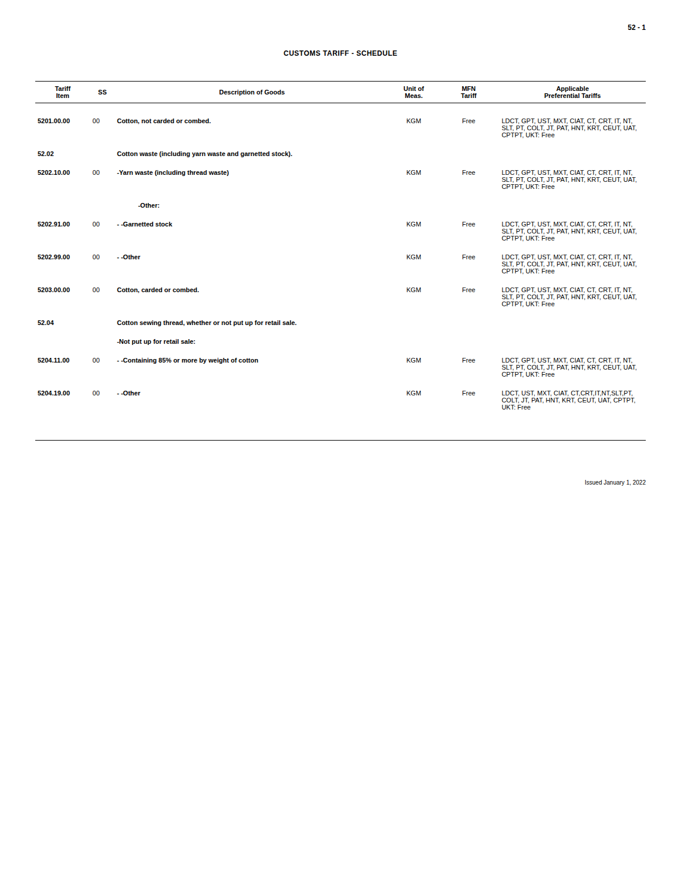52 - 1
CUSTOMS TARIFF - SCHEDULE
| Tariff Item | SS | Description of Goods | Unit of Meas. | MFN Tariff | Applicable Preferential Tariffs |
| --- | --- | --- | --- | --- | --- |
| 5201.00.00 | 00 | Cotton, not carded or combed. | KGM | Free | LDCT, GPT, UST, MXT, CIAT, CT, CRT, IT, NT, SLT, PT, COLT, JT, PAT, HNT, KRT, CEUT, UAT, CPTPT, UKT: Free |
| 52.02 | | Cotton waste (including yarn waste and garnetted stock). | | | |
| 5202.10.00 | 00 | -Yarn waste (including thread waste) | KGM | Free | LDCT, GPT, UST, MXT, CIAT, CT, CRT, IT, NT, SLT, PT, COLT, JT, PAT, HNT, KRT, CEUT, UAT, CPTPT, UKT: Free |
| | | -Other: | | | |
| 5202.91.00 | 00 | - -Garnetted stock | KGM | Free | LDCT, GPT, UST, MXT, CIAT, CT, CRT, IT, NT, SLT, PT, COLT, JT, PAT, HNT, KRT, CEUT, UAT, CPTPT, UKT: Free |
| 5202.99.00 | 00 | - -Other | KGM | Free | LDCT, GPT, UST, MXT, CIAT, CT, CRT, IT, NT, SLT, PT, COLT, JT, PAT, HNT, KRT, CEUT, UAT, CPTPT, UKT: Free |
| 5203.00.00 | 00 | Cotton, carded or combed. | KGM | Free | LDCT, GPT, UST, MXT, CIAT, CT, CRT, IT, NT, SLT, PT, COLT, JT, PAT, HNT, KRT, CEUT, UAT, CPTPT, UKT: Free |
| 52.04 | | Cotton sewing thread, whether or not put up for retail sale. | | | |
| | | -Not put up for retail sale: | | | |
| 5204.11.00 | 00 | - -Containing 85% or more by weight of cotton | KGM | Free | LDCT, GPT, UST, MXT, CIAT, CT, CRT, IT, NT, SLT, PT, COLT, JT, PAT, HNT, KRT, CEUT, UAT, CPTPT, UKT: Free |
| 5204.19.00 | 00 | - -Other | KGM | Free | LDCT, UST, MXT, CIAT, CT,CRT,IT,NT,SLT,PT, COLT, JT, PAT, HNT, KRT, CEUT, UAT, CPTPT, UKT: Free |
Issued January 1, 2022